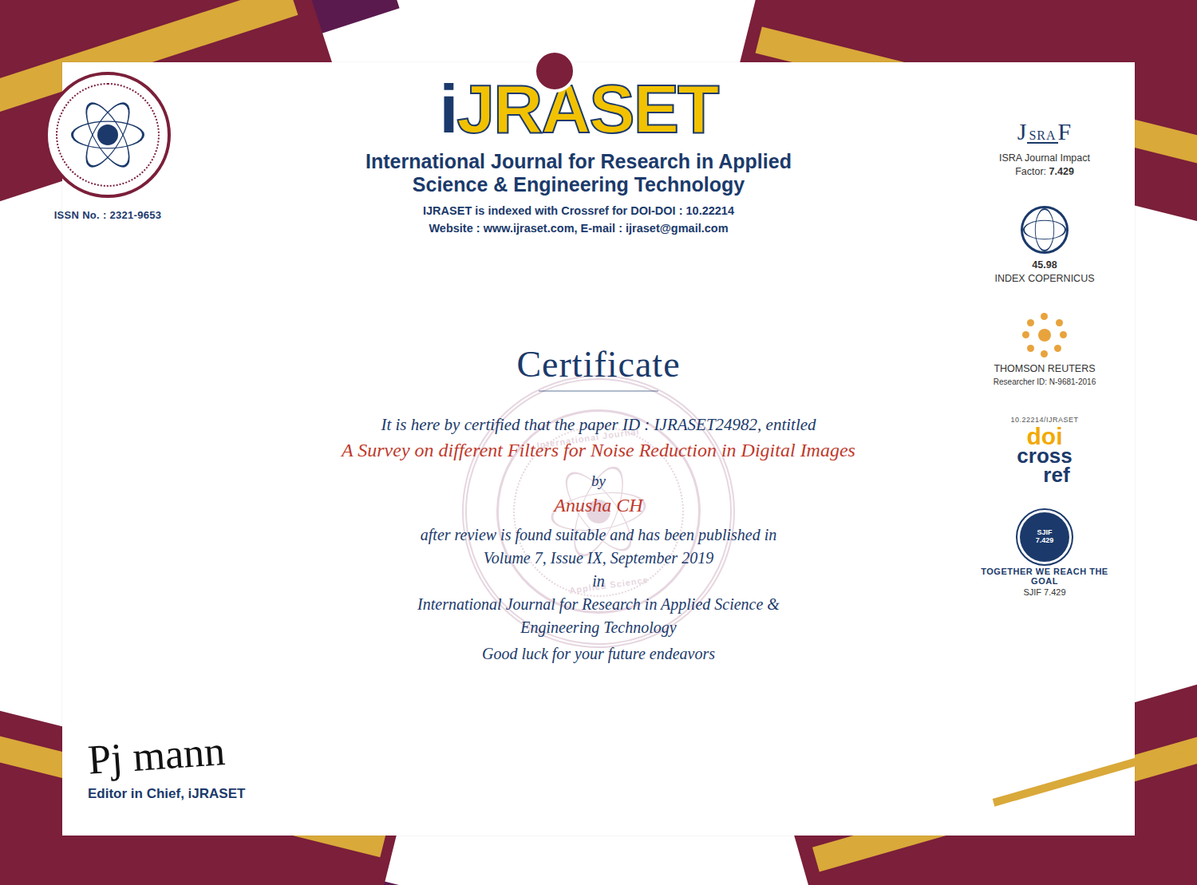ISSN No. : 2321-9653
iJRASET
International Journal for Research in Applied
Science & Engineering Technology
IJRASET is indexed with Crossref for DOI-DOI : 10.22214
Website : www.ijraset.com, E-mail : ijraset@gmail.com
Certificate
International Journal
Applied Science
It is here by certified that the paper ID : IJRASET24982, entitled
A Survey on different Filters for Noise Reduction in Digital Images
by
Anusha CH
after review is found suitable and has been published in
Volume 7, Issue IX, September 2019
in
International Journal for Research in Applied Science &
Engineering Technology
Good luck for your future endeavors
JSRAF
ISRA Journal Impact
Factor: 7.429
45.98
INDEX COPERNICUS
THOMSON REUTERS
Researcher ID: N-9681-2016
10.22214/IJRASET
doi
cross
ref
SJIF
7.429
TOGETHER WE REACH THE GOAL
SJIF 7.429
Pj mann
Editor in Chief, iJRASET